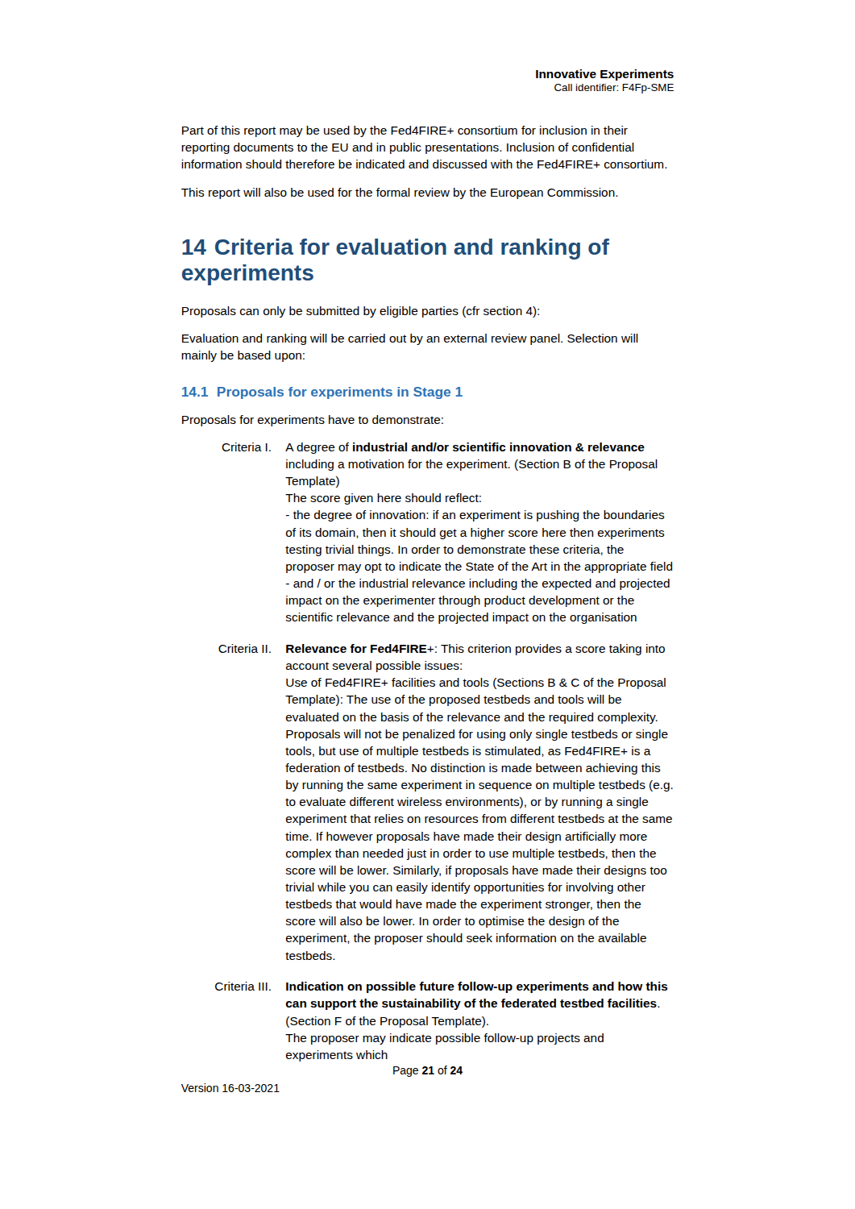Innovative Experiments
Call identifier: F4Fp-SME
Part of this report may be used by the Fed4FIRE+ consortium for inclusion in their reporting documents to the EU and in public presentations. Inclusion of confidential information should therefore be indicated and discussed with the Fed4FIRE+ consortium.
This report will also be used for the formal review by the European Commission.
14 Criteria for evaluation and ranking of experiments
Proposals can only be submitted by eligible parties (cfr section 4):
Evaluation and ranking will be carried out by an external review panel. Selection will mainly be based upon:
14.1 Proposals for experiments in Stage 1
Proposals for experiments have to demonstrate:
Criteria I.
A degree of industrial and/or scientific innovation & relevance including a motivation for the experiment. (Section B of the Proposal Template)
The score given here should reflect:
- the degree of innovation: if an experiment is pushing the boundaries of its domain, then it should get a higher score here then experiments testing trivial things. In order to demonstrate these criteria, the proposer may opt to indicate the State of the Art in the appropriate field
- and / or the industrial relevance including the expected and projected impact on the experimenter through product development or the scientific relevance and the projected impact on the organisation
Criteria II.
Relevance for Fed4FIRE+: This criterion provides a score taking into account several possible issues:
Use of Fed4FIRE+ facilities and tools (Sections B & C of the Proposal Template): The use of the proposed testbeds and tools will be evaluated on the basis of the relevance and the required complexity. Proposals will not be penalized for using only single testbeds or single tools, but use of multiple testbeds is stimulated, as Fed4FIRE+ is a federation of testbeds. No distinction is made between achieving this by running the same experiment in sequence on multiple testbeds (e.g. to evaluate different wireless environments), or by running a single experiment that relies on resources from different testbeds at the same time. If however proposals have made their design artificially more complex than needed just in order to use multiple testbeds, then the score will be lower. Similarly, if proposals have made their designs too trivial while you can easily identify opportunities for involving other testbeds that would have made the experiment stronger, then the score will also be lower. In order to optimise the design of the experiment, the proposer should seek information on the available testbeds.
Criteria III.
Indication on possible future follow-up experiments and how this can support the sustainability of the federated testbed facilities. (Section F of the Proposal Template).
The proposer may indicate possible follow-up projects and experiments which
Page 21 of 24
Version 16-03-2021